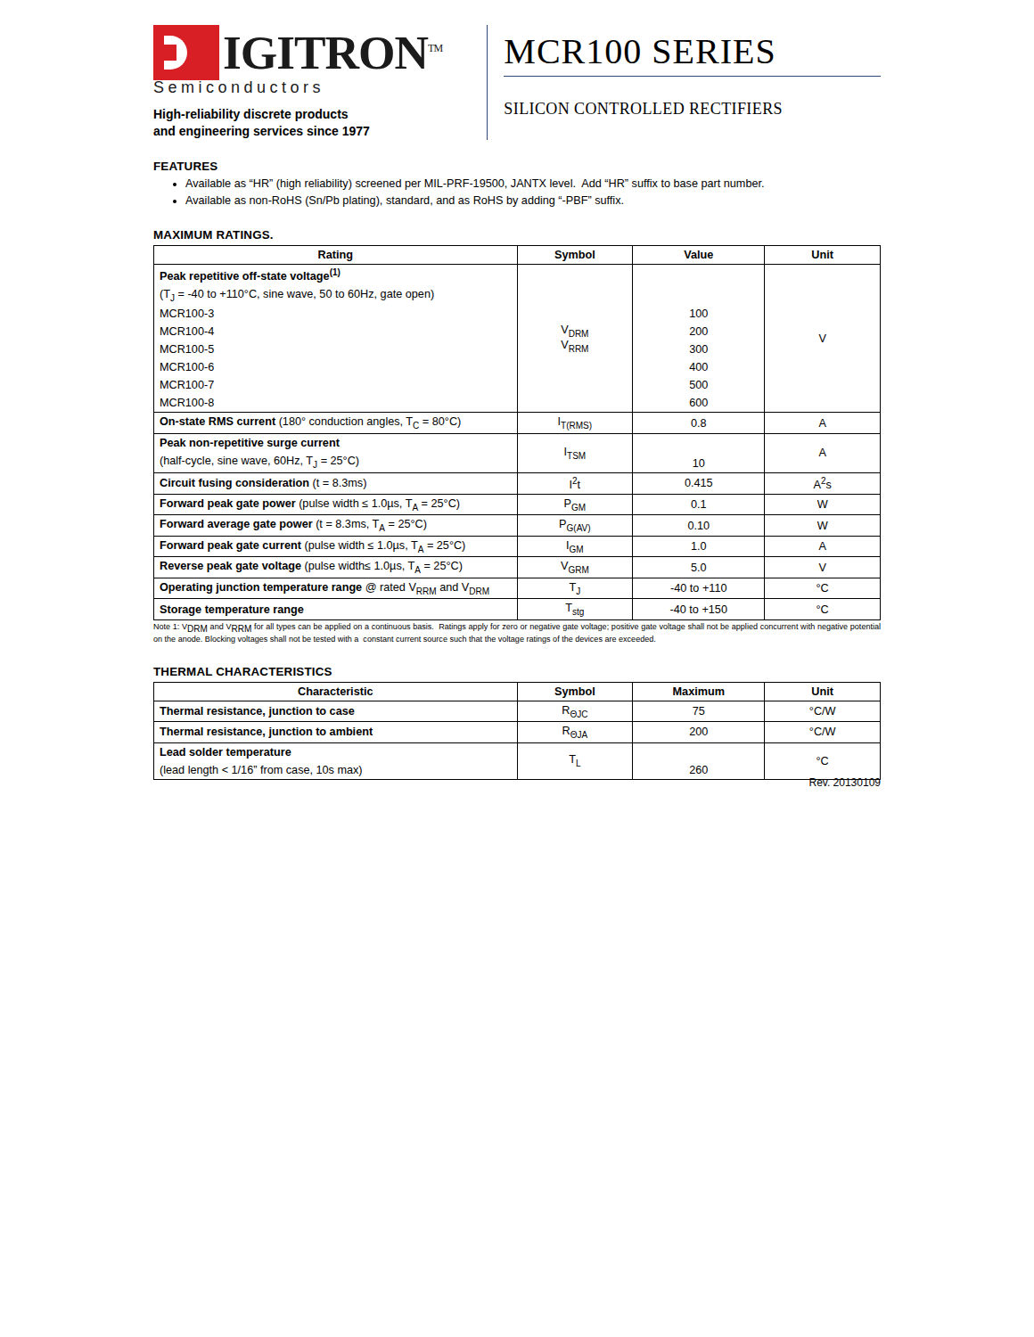IGITRONTM
Semiconductors
High-reliability discrete products
and engineering services since 1977
MCR100 SERIES
SILICON CONTROLLED RECTIFIERS
FEATURES
Available as “HR” (high reliability) screened per MIL-PRF-19500, JANTX level. Add “HR” suffix to base part number.
Available as non-RoHS (Sn/Pb plating), standard, and as RoHS by adding “-PBF” suffix.
MAXIMUM RATINGS.
| Rating | Symbol | Value | Unit |
| --- | --- | --- | --- |
| Peak repetitive off-state voltage (1) | V DRM V RRM | | V |
| (T J = -40 to +110°C, sine wave, 50 to 60Hz, gate open) | |
| MCR100-3 | 100 |
| MCR100-4 | 200 |
| MCR100-5 | 300 |
| MCR100-6 | 400 |
| MCR100-7 | 500 |
| MCR100-8 | 600 |
| On-state RMS current (180° conduction angles, T C = 80°C) | I T(RMS) | 0.8 | A |
| Peak non-repetitive surge current | I TSM | | A |
| (half-cycle, sine wave, 60Hz, T J = 25°C) | 10 |
| Circuit fusing consideration (t = 8.3ms) | I 2 t | 0.415 | A 2 s |
| Forward peak gate power (pulse width ≤ 1.0µs, T A = 25°C) | P GM | 0.1 | W |
| Forward average gate power (t = 8.3ms, T A = 25°C) | P G(AV) | 0.10 | W |
| Forward peak gate current (pulse width ≤ 1.0µs, T A = 25°C) | I GM | 1.0 | A |
| Reverse peak gate voltage (pulse width≤ 1.0µs, T A = 25°C) | V GRM | 5.0 | V |
| Operating junction temperature range @ rated V RRM and V DRM | T J | -40 to +110 | °C |
| Storage temperature range | T stg | -40 to +150 | °C |
Note 1: VDRM and VRRM for all types can be applied on a continuous basis. Ratings apply for zero or negative gate voltage; positive gate voltage shall not be applied concurrent with negative potential on the anode. Blocking voltages shall not be tested with a constant current source such that the voltage ratings of the devices are exceeded.
THERMAL CHARACTERISTICS
| Characteristic | Symbol | Maximum | Unit |
| --- | --- | --- | --- |
| Thermal resistance, junction to case | R ΘJC | 75 | °C/W |
| Thermal resistance, junction to ambient | R ΘJA | 200 | °C/W |
| Lead solder temperature | T L | | °C |
| (lead length < 1/16” from case, 10s max) | 260 |
Rev. 20130109